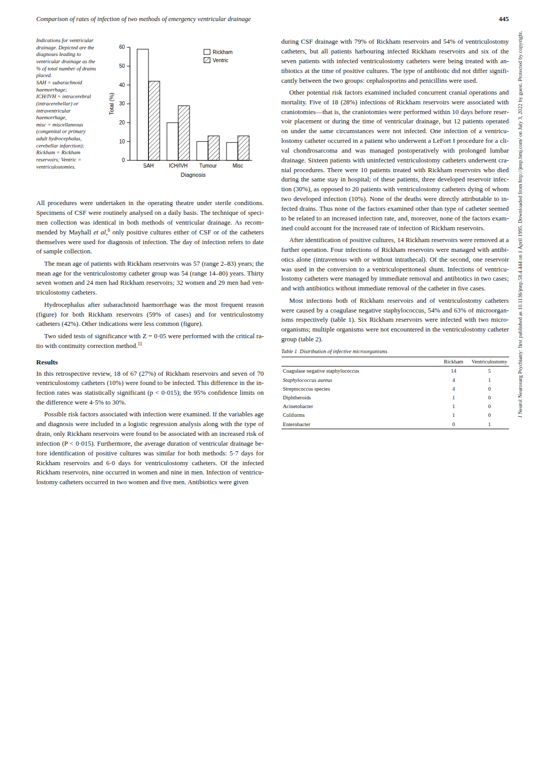Comparison of rates of infection of two methods of emergency ventricular drainage 445
Indications for ventricular drainage. Depicted are the diagnoses leading to ventricular drainage as the % of total number of drains placed.
SAH = subarachnoid haemorrhage;
ICH/IVH = intracerebral (intracerebellar) or intraventricular haemorrhage,
misc = miscellaneous (congenital or primary adult hydrocephalus, cerebellar infarction);
Rickham = Rickham reservoirs; Ventric = ventriculostomies.
0 10 20 30 40 50 60 Total (%) Rickham Ventric SAH ICH/IVH Tumour Misc Diagnosis
All procedures were undertaken in the operating theatre under sterile conditions. Specimens of CSF were routinely analysed on a daily basis. The technique of specimen collection was identical in both methods of ventricular drainage. As recommended by Mayhall et al,6 only positive cultures either of CSF or of the catheters themselves were used for diagnosis of infection. The day of infection refers to date of sample collection.
The mean age of patients with Rickham reservoirs was 57 (range 2–83) years; the mean age for the ventriculostomy catheter group was 54 (range 14–80) years. Thirty seven women and 24 men had Rickham reservoirs; 32 women and 29 men had ventriculostomy catheters.
Hydrocephalus after subarachnoid haemorrhage was the most frequent reason (figure) for both Rickham reservoirs (59% of cases) and for ventriculostomy catheters (42%). Other indications were less common (figure).
Two sided tests of significance with Z = 0·05 were performed with the critical ratio with continuity correction method.11
Results
In this retrospective review, 18 of 67 (27%) of Rickham reservoirs and seven of 70 ventriculostomy catheters (10%) were found to be infected. This difference in the infection rates was statistically significant (p < 0·015); the 95% confidence limits on the difference were 4·5% to 30%.
Possible risk factors associated with infection were examined. If the variables age and diagnosis were included in a logistic regression analysis along with the type of drain, only Rickham reservoirs were found to be associated with an increased risk of infection (P < 0·015). Furthermore, the average duration of ventricular drainage before identification of positive cultures was similar for both methods: 5·7 days for Rickham reservoirs and 6·0 days for ventriculostomy catheters. Of the infected Rickham reservoirs, nine occurred in women and nine in men. Infection of ventriculostomy catheters occurred in two women and five men. Antibiotics were given
during CSF drainage with 79% of Rickham reservoirs and 54% of ventriculostomy catheters, but all patients harbouring infected Rickham reservoirs and six of the seven patients with infected ventriculostomy catheters were being treated with antibiotics at the time of positive cultures. The type of antibiotic did not differ significantly between the two groups: cephalosporins and penicillins were used.
Other potential risk factors examined included concurrent cranial operations and mortality. Five of 18 (28%) infections of Rickham reservoirs were associated with craniotomies—that is, the craniotomies were performed within 10 days before reservoir placement or during the time of ventricular drainage, but 12 patients operated on under the same circumstances were not infected. One infection of a ventriculostomy catheter occurred in a patient who underwent a LeFort I procedure for a clival chondrosarcoma and was managed postoperatively with prolonged lumbar drainage. Sixteen patients with uninfected ventriculostomy catheters underwent cranial procedures. There were 10 patients treated with Rickham reservoirs who died during the same stay in hospital; of these patients, three developed reservoir infection (30%), as opposed to 20 patients with ventriculostomy catheters dying of whom two developed infection (10%). None of the deaths were directly attributable to infected drains. Thus none of the factors examined other than type of catheter seemed to be related to an increased infection rate, and, moreover, none of the factors examined could account for the increased rate of infection of Rickham reservoirs.
After identification of positive cultures, 14 Rickham reservoirs were removed at a further operation. Four infections of Rickham reservoirs were managed with antibiotics alone (intravenous with or without intrathecal). Of the second, one reservoir was used in the conversion to a ventriculoperitoneal shunt. Infections of ventriculostomy catheters were managed by immediate removal and antibiotics in two cases; and with antibiotics without immediate removal of the catheter in five cases.
Most infections both of Rickham reservoirs and of ventriculostomy catheters were caused by a coagulase negative staphylococcus, 54% and 63% of microorganisms respectively (table 1). Six Rickham reservoirs were infected with two microorganisms; multiple organisms were not encountered in the ventriculostomy catheter group (table 2).
Table 1 Distribution of infective microorganisms
| | Rickham | Ventriculostomy |
| --- | --- | --- |
| Coagulase negative staphylococcus | 14 | 5 |
| Staphylococcus aureus | 4 | 1 |
| Streptococcus species | 4 | 0 |
| Diphtheroids | 1 | 0 |
| Acinetobacter | 1 | 0 |
| Coliforms | 1 | 0 |
| Enterobacter | 0 | 1 |
J Neurol Neurosurg Psychiatry: first published as 10.1136/jnnp.58.4.444 on 1 April 1995. Downloaded from http://jnnp.bmj.com/ on July 3, 2022 by guest. Protected by copyright.